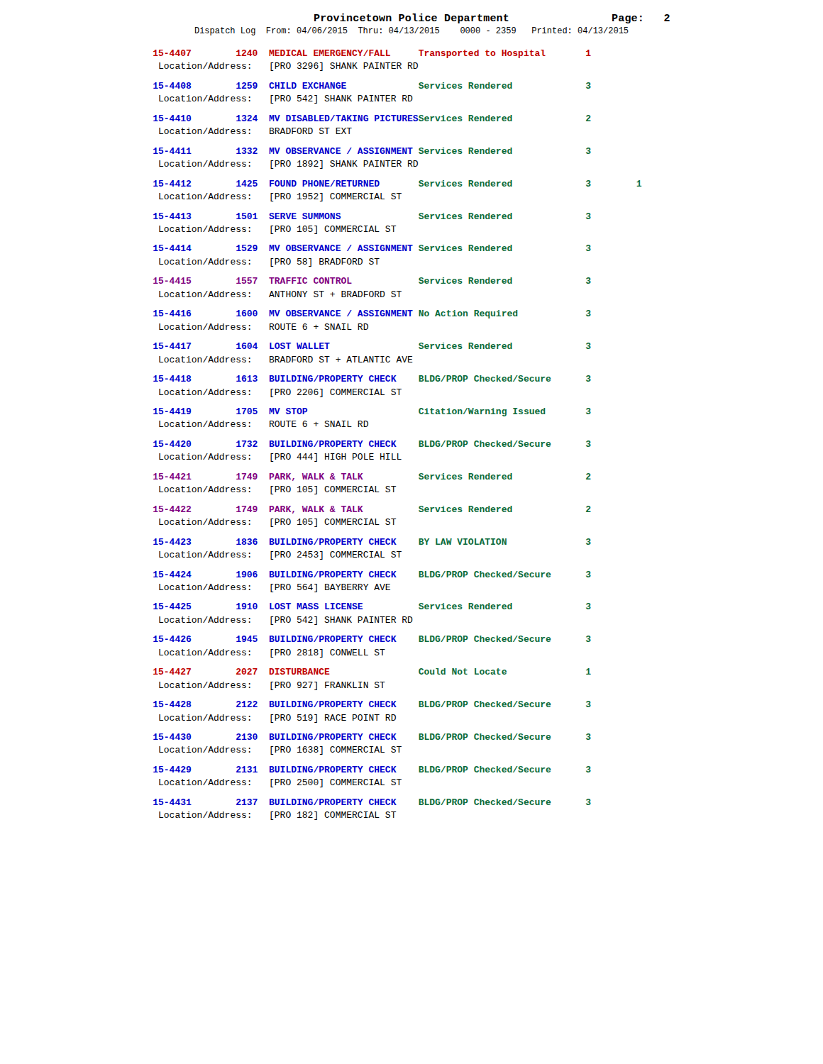Provincetown Police DepartmentPage: 2
Dispatch Log From: 04/06/2015 Thru: 04/13/2015 0000 - 2359 Printed: 04/13/2015
| 15-4407 1240 MEDICAL EMERGENCY/FALL | Transported to Hospital | 1 | |
| Location/Address: [PRO 3296] SHANK PAINTER RD | | | |
| 15-4408 1259 CHILD EXCHANGE | Services Rendered | 3 | |
| Location/Address: [PRO 542] SHANK PAINTER RD | | | |
| 15-4410 1324 MV DISABLED/TAKING PICTURES | Services Rendered | 2 | |
| Location/Address: BRADFORD ST EXT | | | |
| 15-4411 1332 MV OBSERVANCE / ASSIGNMENT | Services Rendered | 3 | |
| Location/Address: [PRO 1892] SHANK PAINTER RD | | | |
| 15-4412 1425 FOUND PHONE/RETURNED | Services Rendered | 3 | 1 |
| Location/Address: [PRO 1952] COMMERCIAL ST | | | |
| 15-4413 1501 SERVE SUMMONS | Services Rendered | 3 | |
| Location/Address: [PRO 105] COMMERCIAL ST | | | |
| 15-4414 1529 MV OBSERVANCE / ASSIGNMENT | Services Rendered | 3 | |
| Location/Address: [PRO 58] BRADFORD ST | | | |
| 15-4415 1557 TRAFFIC CONTROL | Services Rendered | 3 | |
| Location/Address: ANTHONY ST + BRADFORD ST | | | |
| 15-4416 1600 MV OBSERVANCE / ASSIGNMENT | No Action Required | 3 | |
| Location/Address: ROUTE 6 + SNAIL RD | | | |
| 15-4417 1604 LOST WALLET | Services Rendered | 3 | |
| Location/Address: BRADFORD ST + ATLANTIC AVE | | | |
| 15-4418 1613 BUILDING/PROPERTY CHECK | BLDG/PROP Checked/Secure | 3 | |
| Location/Address: [PRO 2206] COMMERCIAL ST | | | |
| 15-4419 1705 MV STOP | Citation/Warning Issued | 3 | |
| Location/Address: ROUTE 6 + SNAIL RD | | | |
| 15-4420 1732 BUILDING/PROPERTY CHECK | BLDG/PROP Checked/Secure | 3 | |
| Location/Address: [PRO 444] HIGH POLE HILL | | | |
| 15-4421 1749 PARK, WALK & TALK | Services Rendered | 2 | |
| Location/Address: [PRO 105] COMMERCIAL ST | | | |
| 15-4422 1749 PARK, WALK & TALK | Services Rendered | 2 | |
| Location/Address: [PRO 105] COMMERCIAL ST | | | |
| 15-4423 1836 BUILDING/PROPERTY CHECK | BY LAW VIOLATION | 3 | |
| Location/Address: [PRO 2453] COMMERCIAL ST | | | |
| 15-4424 1906 BUILDING/PROPERTY CHECK | BLDG/PROP Checked/Secure | 3 | |
| Location/Address: [PRO 564] BAYBERRY AVE | | | |
| 15-4425 1910 LOST MASS LICENSE | Services Rendered | 3 | |
| Location/Address: [PRO 542] SHANK PAINTER RD | | | |
| 15-4426 1945 BUILDING/PROPERTY CHECK | BLDG/PROP Checked/Secure | 3 | |
| Location/Address: [PRO 2818] CONWELL ST | | | |
| 15-4427 2027 DISTURBANCE | Could Not Locate | 1 | |
| Location/Address: [PRO 927] FRANKLIN ST | | | |
| 15-4428 2122 BUILDING/PROPERTY CHECK | BLDG/PROP Checked/Secure | 3 | |
| Location/Address: [PRO 519] RACE POINT RD | | | |
| 15-4430 2130 BUILDING/PROPERTY CHECK | BLDG/PROP Checked/Secure | 3 | |
| Location/Address: [PRO 1638] COMMERCIAL ST | | | |
| 15-4429 2131 BUILDING/PROPERTY CHECK | BLDG/PROP Checked/Secure | 3 | |
| Location/Address: [PRO 2500] COMMERCIAL ST | | | |
| 15-4431 2137 BUILDING/PROPERTY CHECK | BLDG/PROP Checked/Secure | 3 | |
| Location/Address: [PRO 182] COMMERCIAL ST | | | |